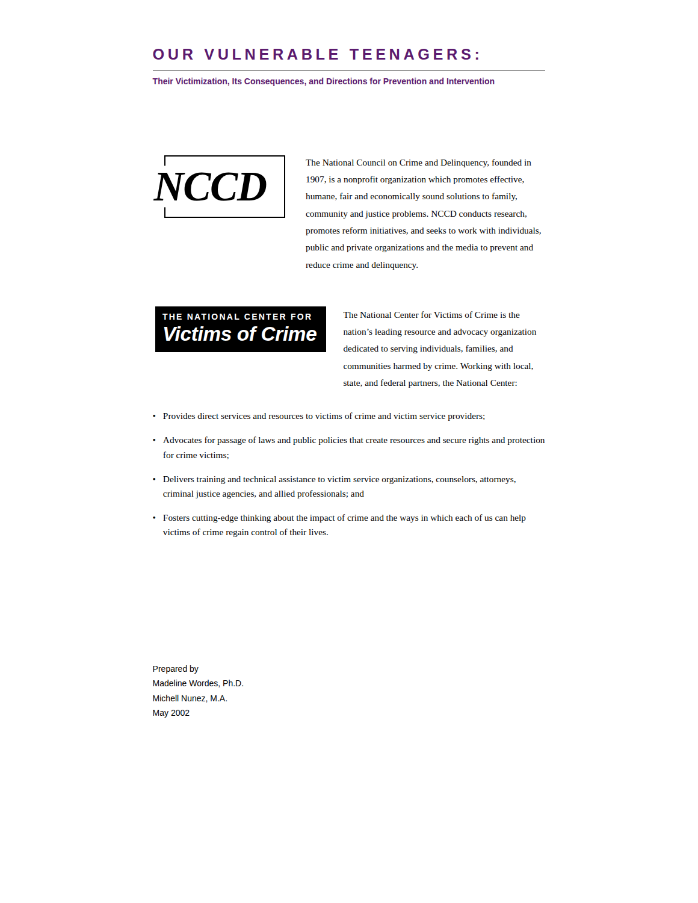Our Vulnerable Teenagers:
Their Victimization, Its Consequences, and Directions for Prevention and Intervention
NCCD
The National Council on Crime and Delinquency, founded in 1907, is a nonprofit organization which promotes effective, humane, fair and economically sound solutions to family, community and justice problems. NCCD conducts research, promotes reform initiatives, and seeks to work with individuals, public and private organizations and the media to prevent and reduce crime and delinquency.
The National Center for
Victims of Crime
The National Center for Victims of Crime is the nation’s leading resource and advocacy organization dedicated to serving individuals, families, and communities harmed by crime. Working with local, state, and federal partners, the National Center:
Provides direct services and resources to victims of crime and victim service providers;
Advocates for passage of laws and public policies that create resources and secure rights and protection for crime victims;
Delivers training and technical assistance to victim service organizations, counselors, attorneys, criminal justice agencies, and allied professionals; and
Fosters cutting-edge thinking about the impact of crime and the ways in which each of us can help victims of crime regain control of their lives.
Prepared by
Madeline Wordes, Ph.D.
Michell Nunez, M.A.
May 2002